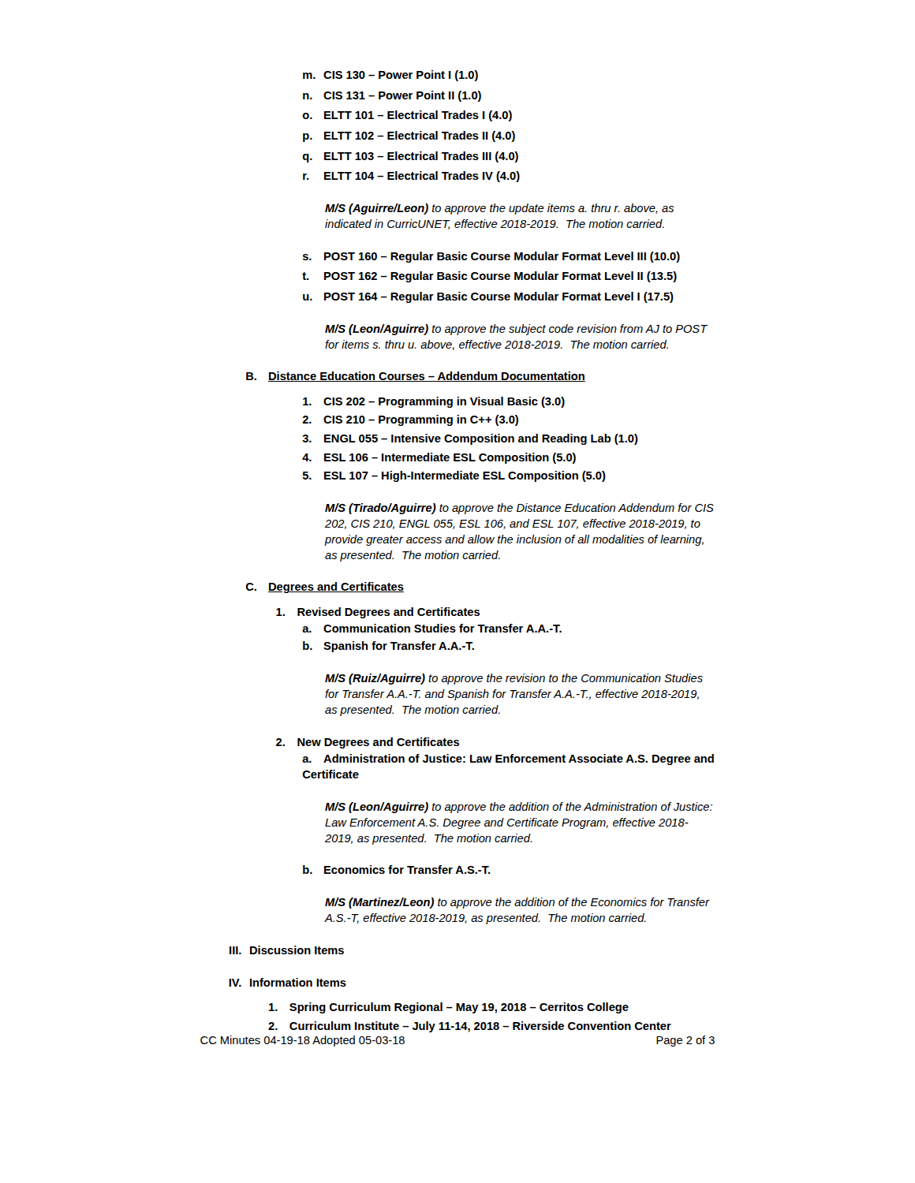m. CIS 130 – Power Point I (1.0)
n. CIS 131 – Power Point II (1.0)
o. ELTT 101 – Electrical Trades I (4.0)
p. ELTT 102 – Electrical Trades II (4.0)
q. ELTT 103 – Electrical Trades III (4.0)
r. ELTT 104 – Electrical Trades IV (4.0)
M/S (Aguirre/Leon) to approve the update items a. thru r. above, as indicated in CurricUNET, effective 2018-2019. The motion carried.
s. POST 160 – Regular Basic Course Modular Format Level III (10.0)
t. POST 162 – Regular Basic Course Modular Format Level II (13.5)
u. POST 164 – Regular Basic Course Modular Format Level I (17.5)
M/S (Leon/Aguirre) to approve the subject code revision from AJ to POST for items s. thru u. above, effective 2018-2019. The motion carried.
B. Distance Education Courses – Addendum Documentation
1. CIS 202 – Programming in Visual Basic (3.0)
2. CIS 210 – Programming in C++ (3.0)
3. ENGL 055 – Intensive Composition and Reading Lab (1.0)
4. ESL 106 – Intermediate ESL Composition (5.0)
5. ESL 107 – High-Intermediate ESL Composition (5.0)
M/S (Tirado/Aguirre) to approve the Distance Education Addendum for CIS 202, CIS 210, ENGL 055, ESL 106, and ESL 107, effective 2018-2019, to provide greater access and allow the inclusion of all modalities of learning, as presented. The motion carried.
C. Degrees and Certificates
1. Revised Degrees and Certificates
a. Communication Studies for Transfer A.A.-T.
b. Spanish for Transfer A.A.-T.
M/S (Ruiz/Aguirre) to approve the revision to the Communication Studies for Transfer A.A.-T. and Spanish for Transfer A.A.-T., effective 2018-2019, as presented. The motion carried.
2. New Degrees and Certificates
a. Administration of Justice: Law Enforcement Associate A.S. Degree and Certificate
M/S (Leon/Aguirre) to approve the addition of the Administration of Justice: Law Enforcement A.S. Degree and Certificate Program, effective 2018-2019, as presented. The motion carried.
b. Economics for Transfer A.S.-T.
M/S (Martinez/Leon) to approve the addition of the Economics for Transfer A.S.-T, effective 2018-2019, as presented. The motion carried.
III. Discussion Items
IV. Information Items
1. Spring Curriculum Regional – May 19, 2018 – Cerritos College
2. Curriculum Institute – July 11-14, 2018 – Riverside Convention Center
CC Minutes 04-19-18 Adopted 05-03-18
Page 2 of 3